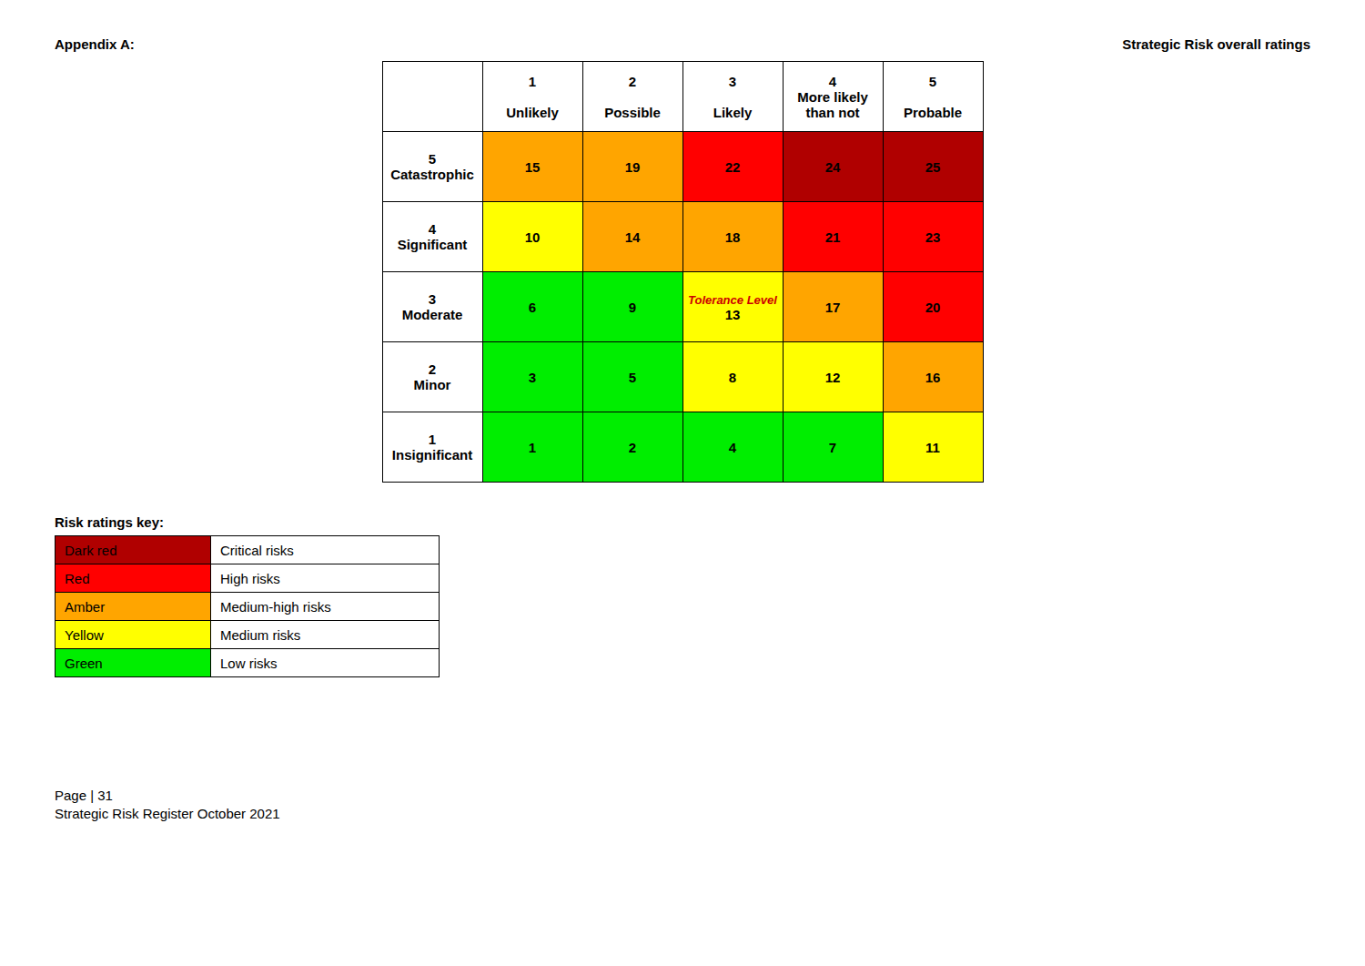Appendix A:
Strategic Risk overall ratings
| | 1 Unlikely | 2 Possible | 3 Likely | 4 More likely than not | 5 Probable |
| --- | --- | --- | --- | --- | --- |
| 5 Catastrophic | 15 | 19 | 22 | 24 | 25 |
| 4 Significant | 10 | 14 | 18 | 21 | 23 |
| 3 Moderate | 6 | 9 | Tolerance Level 13 | 17 | 20 |
| 2 Minor | 3 | 5 | 8 | 12 | 16 |
| 1 Insignificant | 1 | 2 | 4 | 7 | 11 |
Risk ratings key:
| Dark red | Critical risks |
| Red | High risks |
| Amber | Medium-high risks |
| Yellow | Medium risks |
| Green | Low risks |
Page | 31
Strategic Risk Register October 2021